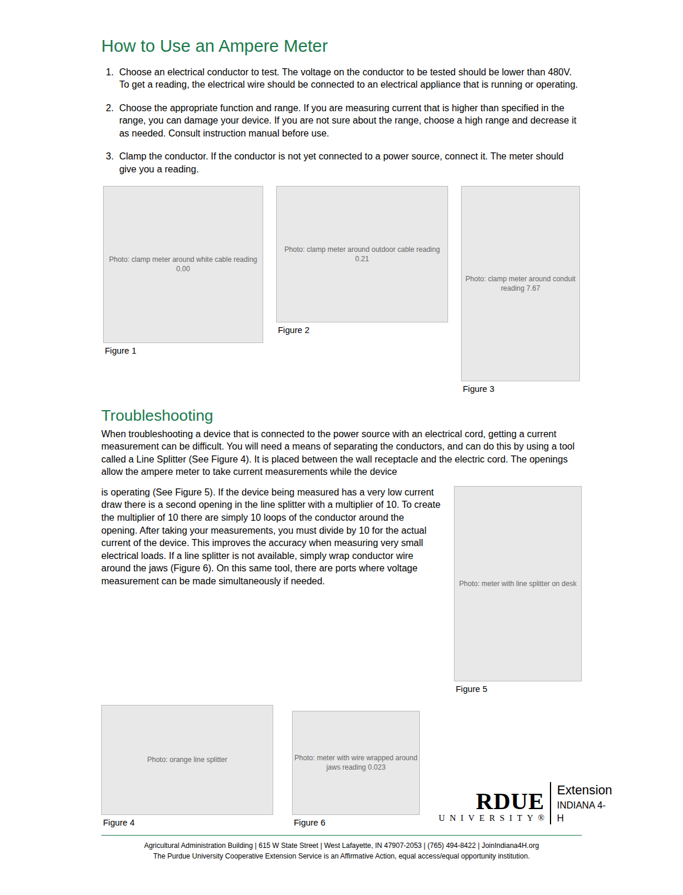How to Use an Ampere Meter
Choose an electrical conductor to test. The voltage on the conductor to be tested should be lower than 480V. To get a reading, the electrical wire should be connected to an electrical appliance that is running or operating.
Choose the appropriate function and range. If you are measuring current that is higher than specified in the range, you can damage your device. If you are not sure about the range, choose a high range and decrease it as needed. Consult instruction manual before use.
Clamp the conductor. If the conductor is not yet connected to a power source, connect it. The meter should give you a reading.
Photo: clamp meter around white cable reading 0.00
Figure 1
Photo: clamp meter around outdoor cable reading 0.21
Figure 2
Photo: clamp meter around conduit reading 7.67
Figure 3
Troubleshooting
When troubleshooting a device that is connected to the power source with an electrical cord, getting a current measurement can be difficult. You will need a means of separating the conductors, and can do this by using a tool called a Line Splitter (See Figure 4). It is placed between the wall receptacle and the electric cord. The openings allow the ampere meter to take current measurements while the device
Photo: meter with line splitter on desk
Figure 5
is operating (See Figure 5). If the device being measured has a very low current draw there is a second opening in the line splitter with a multiplier of 10. To create the multiplier of 10 there are simply 10 loops of the conductor around the opening. After taking your measurements, you must divide by 10 for the actual current of the device. This improves the accuracy when measuring very small electrical loads. If a line splitter is not available, simply wrap conductor wire around the jaws (Figure 6). On this same tool, there are ports where voltage measurement can be made simultaneously if needed.
Photo: orange line splitter
Figure 4
Photo: meter with wire wrapped around jaws reading 0.023
Figure 6
RDUE
UNIVERSITY®
Extension
INDIANA 4-H
Agricultural Administration Building | 615 W State Street | West Lafayette, IN 47907-2053 | (765) 494-8422 | JoinIndiana4H.org
The Purdue University Cooperative Extension Service is an Affirmative Action, equal access/equal opportunity institution.